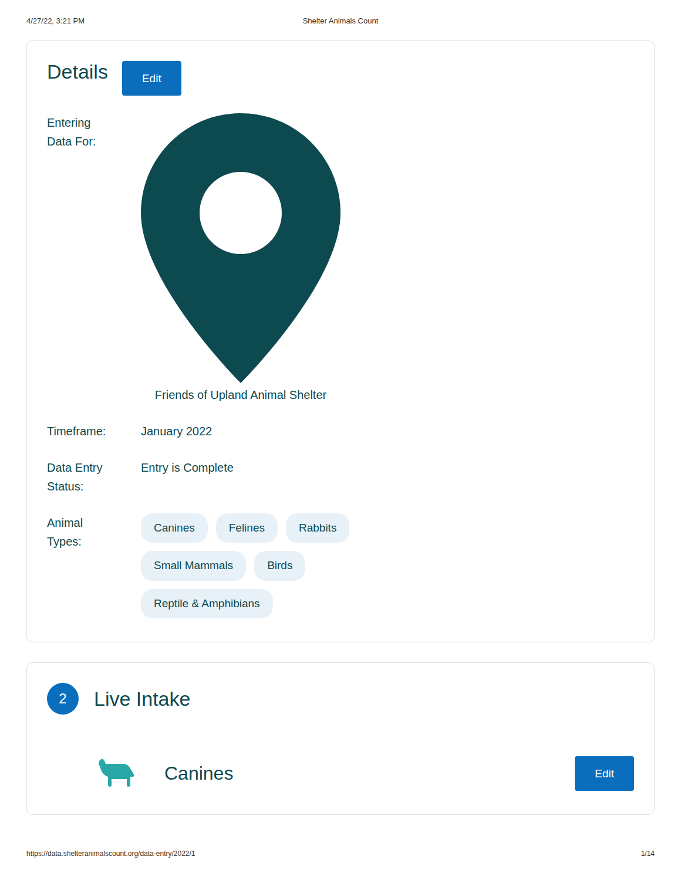4/27/22, 3:21 PM
Shelter Animals Count
Details
Edit
Entering
Data For:
Friends of Upland Animal Shelter
Timeframe:
January 2022
Data Entry
Status:
Entry is Complete
Animal
Types:
Canines Felines Rabbits Small Mammals Birds Reptile & Amphibians
2
Live Intake
Canines
Edit
https://data.shelteranimalscount.org/data-entry/2022/1 1/14